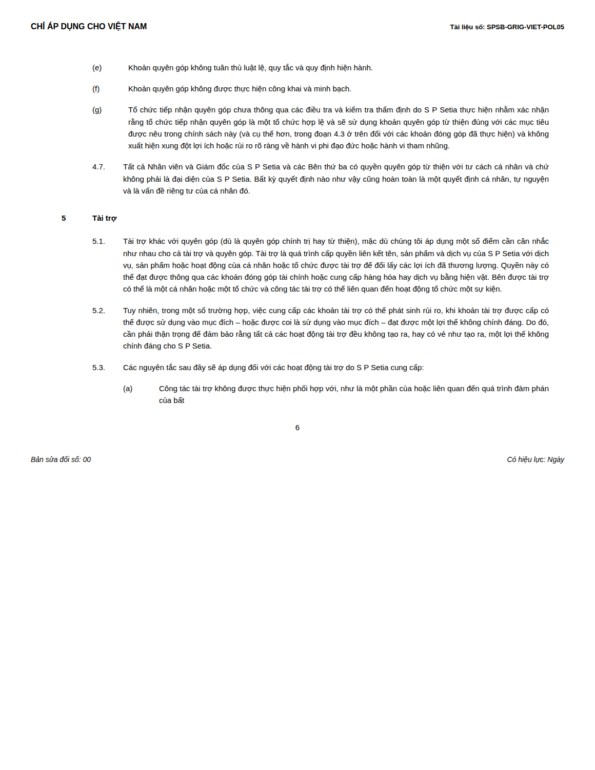CHỈ ÁP DỤNG CHO VIỆT NAM
Tài liệu số: SPSB-GRIG-VIET-POL05
(e)
Khoản quyên góp không tuân thủ luật lệ, quy tắc và quy định hiện hành.
(f)
Khoản quyên góp không được thực hiện công khai và minh bạch.
(g)
Tổ chức tiếp nhận quyên góp chưa thông qua các điều tra và kiểm tra thẩm định do S P Setia thực hiện nhằm xác nhận rằng tổ chức tiếp nhận quyên góp là một tổ chức hợp lệ và sẽ sử dụng khoản quyên góp từ thiện đúng với các mục tiêu được nêu trong chính sách này (và cụ thể hơn, trong đoạn 4.3 ở trên đối với các khoản đóng góp đã thực hiện) và không xuất hiện xung đột lợi ích hoặc rủi ro rõ ràng về hành vi phi đạo đức hoặc hành vi tham nhũng.
4.7.
Tất cả Nhân viên và Giám đốc của S P Setia và các Bên thứ ba có quyền quyên góp từ thiện với tư cách cá nhân và chứ không phải là đại diện của S P Setia. Bất kỳ quyết định nào như vậy cũng hoàn toàn là một quyết định cá nhân, tự nguyện và là vấn đề riêng tư của cá nhân đó.
5
Tài trợ
5.1.
Tài trợ khác với quyên góp (dù là quyên góp chính trị hay từ thiện), mặc dù chúng tôi áp dụng một số điểm cần cân nhắc như nhau cho cả tài trợ và quyên góp. Tài trợ là quá trình cấp quyền liên kết tên, sản phẩm và dịch vụ của S P Setia với dịch vụ, sản phẩm hoặc hoạt động của cá nhân hoặc tổ chức được tài trợ để đổi lấy các lợi ích đã thương lượng. Quyền này có thể đạt được thông qua các khoản đóng góp tài chính hoặc cung cấp hàng hóa hay dịch vụ bằng hiện vật. Bên được tài trợ có thể là một cá nhân hoặc một tổ chức và công tác tài trợ có thể liên quan đến hoạt động tổ chức một sự kiện.
5.2.
Tuy nhiên, trong một số trường hợp, việc cung cấp các khoản tài trợ có thể phát sinh rủi ro, khi khoản tài trợ được cấp có thể được sử dụng vào mục đích – hoặc được coi là sử dụng vào mục đích – đạt được một lợi thế không chính đáng. Do đó, cần phải thận trọng để đảm bảo rằng tất cả các hoạt động tài trợ đều không tạo ra, hay có vẻ như tạo ra, một lợi thế không chính đáng cho S P Setia.
5.3.
Các nguyên tắc sau đây sẽ áp dụng đối với các hoạt động tài trợ do S P Setia cung cấp:
(a)
Công tác tài trợ không được thực hiện phối hợp với, như là một phần của hoặc liên quan đến quá trình đàm phán của bất
6
Bản sửa đổi số: 00
Có hiệu lực: Ngày